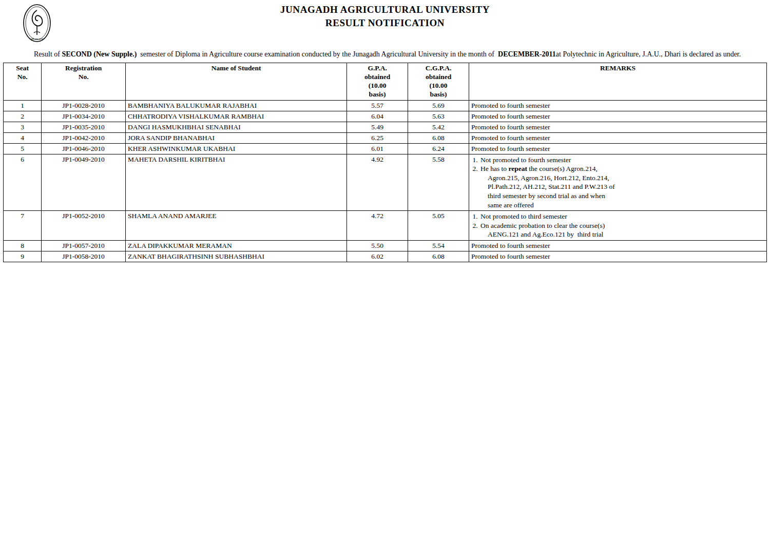कृषि जगत् शरणं
JUNAGADH AGRICULTURAL UNIVERSITY RESULT NOTIFICATION
Result of SECOND (New Supple.) semester of Diploma in Agriculture course examination conducted by the Junagadh Agricultural University in the month of DECEMBER-2011at Polytechnic in Agriculture, J.A.U., Dhari is declared as under.
| Seat No. | Registration No. | Name of Student | G.P.A. obtained (10.00 basis) | C.G.P.A. obtained (10.00 basis) | REMARKS |
| --- | --- | --- | --- | --- | --- |
| 1 | JP1-0028-2010 | BAMBHANIYA BALUKUMAR RAJABHAI | 5.57 | 5.69 | Promoted to fourth semester |
| 2 | JP1-0034-2010 | CHHATRODIYA VISHALKUMAR RAMBHAI | 6.04 | 5.63 | Promoted to fourth semester |
| 3 | JP1-0035-2010 | DANGI HASMUKHBHAI SENABHAI | 5.49 | 5.42 | Promoted to fourth semester |
| 4 | JP1-0042-2010 | JORA SANDIP BHANABHAI | 6.25 | 6.08 | Promoted to fourth semester |
| 5 | JP1-0046-2010 | KHER ASHWINKUMAR UKABHAI | 6.01 | 6.24 | Promoted to fourth semester |
| 6 | JP1-0049-2010 | MAHETA DARSHIL KIRITBHAI | 4.92 | 5.58 | Not promoted to fourth semester He has to repeat the course(s) Agron.214, Agron.215, Agron.216, Hort.212, Ento.214, Pl.Path.212, AH.212, Stat.211 and P.W.213 of third semester by second trial as and when same are offered |
| 7 | JP1-0052-2010 | SHAMLA ANAND AMARJEE | 4.72 | 5.05 | Not promoted to third semester On academic probation to clear the course(s) AENG.121 and Ag.Eco.121 by third trial |
| 8 | JP1-0057-2010 | ZALA DIPAKKUMAR MERAMAN | 5.50 | 5.54 | Promoted to fourth semester |
| 9 | JP1-0058-2010 | ZANKAT BHAGIRATHSINH SUBHASHBHAI | 6.02 | 6.08 | Promoted to fourth semester |